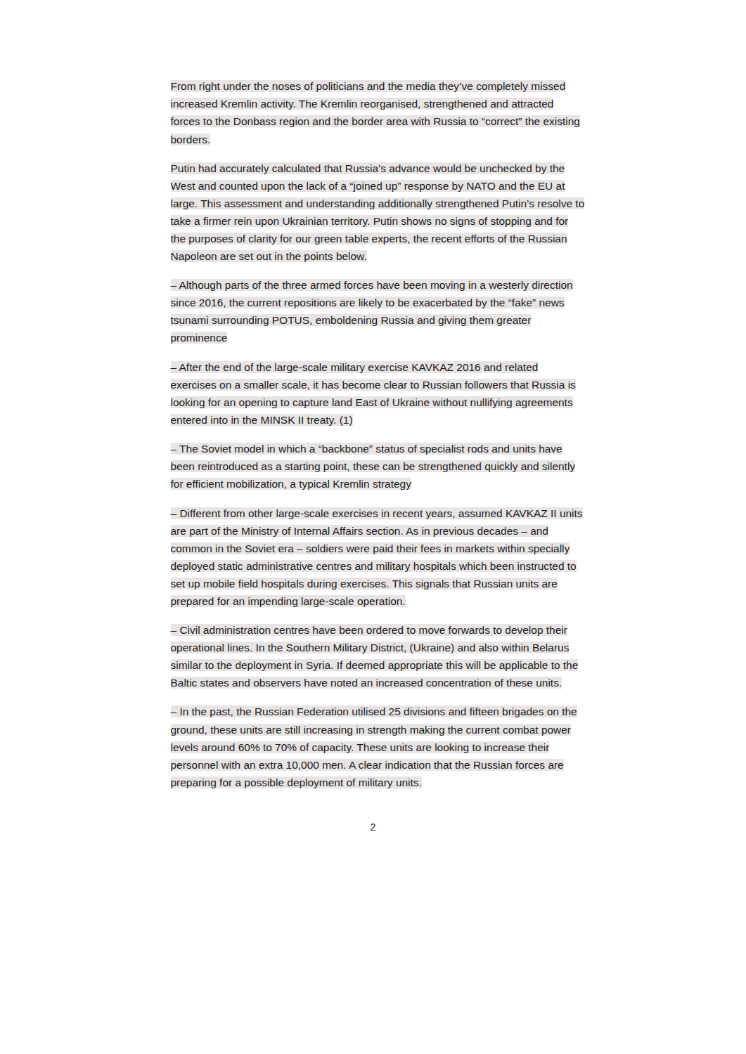From right under the noses of politicians and the media they’ve completely missed increased Kremlin activity. The Kremlin reorganised, strengthened and attracted forces to the Donbass region and the border area with Russia to “correct” the existing borders.
Putin had accurately calculated that Russia’s advance would be unchecked by the West and counted upon the lack of a “joined up” response by NATO and the EU at large. This assessment and understanding additionally strengthened Putin’s resolve to take a firmer rein upon Ukrainian territory. Putin shows no signs of stopping and for the purposes of clarity for our green table experts, the recent efforts of the Russian Napoleon are set out in the points below.
– Although parts of the three armed forces have been moving in a westerly direction since 2016, the current repositions are likely to be exacerbated by the “fake” news tsunami surrounding POTUS, emboldening Russia and giving them greater prominence
– After the end of the large-scale military exercise KAVKAZ 2016 and related exercises on a smaller scale, it has become clear to Russian followers that Russia is looking for an opening to capture land East of Ukraine without nullifying agreements entered into in the MINSK II treaty. (1)
– The Soviet model in which a “backbone” status of specialist rods and units have been reintroduced as a starting point, these can be strengthened quickly and silently for efficient mobilization, a typical Kremlin strategy
– Different from other large-scale exercises in recent years, assumed KAVKAZ II units are part of the Ministry of Internal Affairs section. As in previous decades – and common in the Soviet era – soldiers were paid their fees in markets within specially deployed static administrative centres and military hospitals which been instructed to set up mobile field hospitals during exercises. This signals that Russian units are prepared for an impending large-scale operation.
– Civil administration centres have been ordered to move forwards to develop their operational lines. In the Southern Military District, (Ukraine) and also within Belarus similar to the deployment in Syria. If deemed appropriate this will be applicable to the Baltic states and observers have noted an increased concentration of these units.
– In the past, the Russian Federation utilised 25 divisions and fifteen brigades on the ground, these units are still increasing in strength making the current combat power levels around 60% to 70% of capacity. These units are looking to increase their personnel with an extra 10,000 men. A clear indication that the Russian forces are preparing for a possible deployment of military units.
2